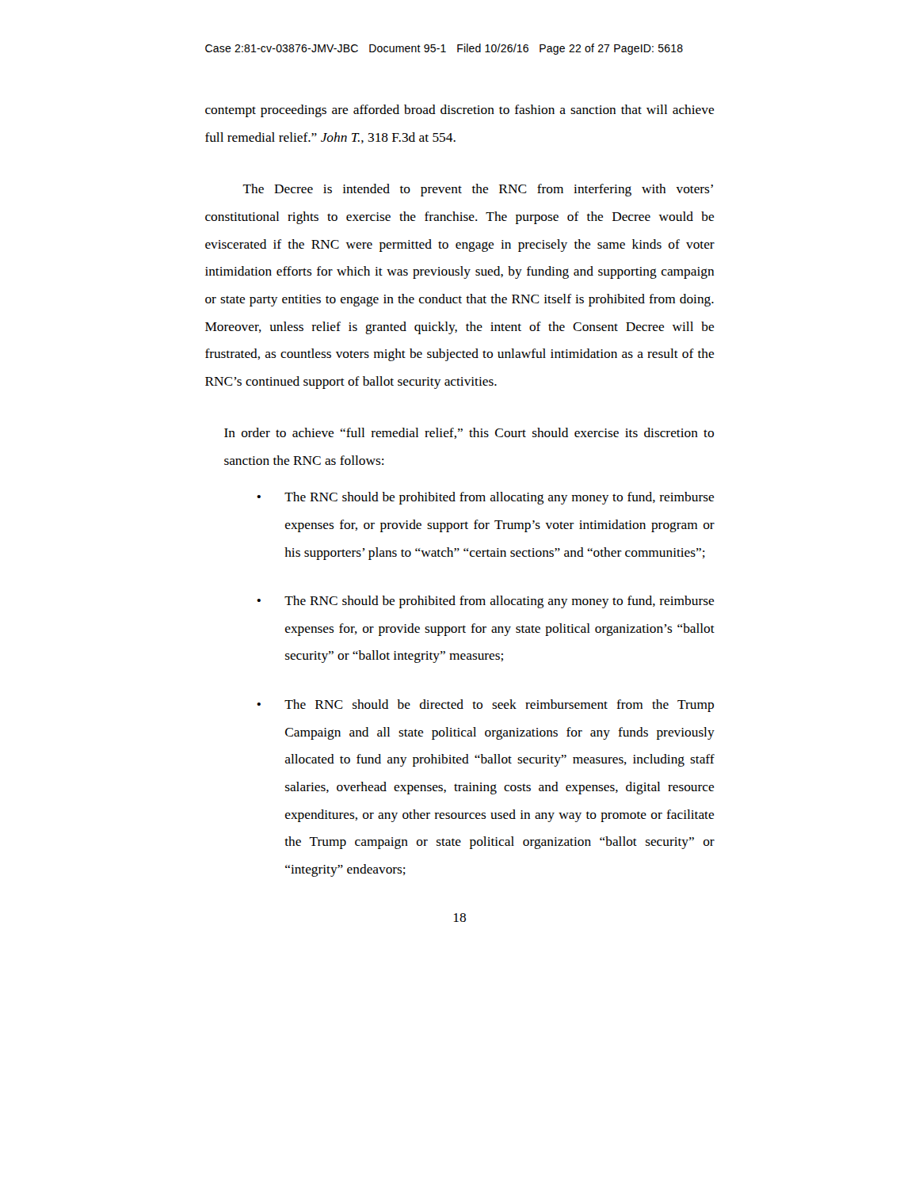Case 2:81-cv-03876-JMV-JBC Document 95-1 Filed 10/26/16 Page 22 of 27 PageID: 5618
contempt proceedings are afforded broad discretion to fashion a sanction that will achieve full remedial relief.” John T., 318 F.3d at 554.
The Decree is intended to prevent the RNC from interfering with voters’ constitutional rights to exercise the franchise. The purpose of the Decree would be eviscerated if the RNC were permitted to engage in precisely the same kinds of voter intimidation efforts for which it was previously sued, by funding and supporting campaign or state party entities to engage in the conduct that the RNC itself is prohibited from doing. Moreover, unless relief is granted quickly, the intent of the Consent Decree will be frustrated, as countless voters might be subjected to unlawful intimidation as a result of the RNC’s continued support of ballot security activities.
In order to achieve “full remedial relief,” this Court should exercise its discretion to sanction the RNC as follows:
The RNC should be prohibited from allocating any money to fund, reimburse expenses for, or provide support for Trump’s voter intimidation program or his supporters’ plans to “watch” “certain sections” and “other communities”;
The RNC should be prohibited from allocating any money to fund, reimburse expenses for, or provide support for any state political organization’s “ballot security” or “ballot integrity” measures;
The RNC should be directed to seek reimbursement from the Trump Campaign and all state political organizations for any funds previously allocated to fund any prohibited “ballot security” measures, including staff salaries, overhead expenses, training costs and expenses, digital resource expenditures, or any other resources used in any way to promote or facilitate the Trump campaign or state political organization “ballot security” or “integrity” endeavors;
18